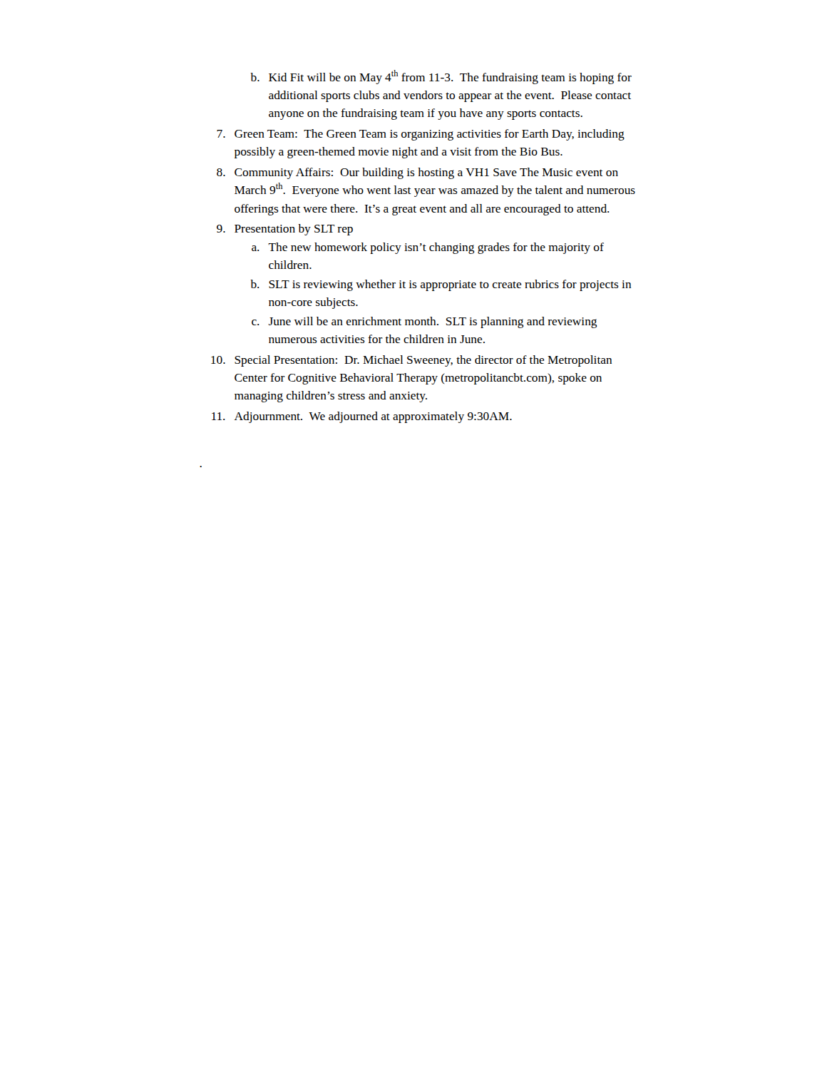Kid Fit will be on May 4th from 11-3. The fundraising team is hoping for additional sports clubs and vendors to appear at the event. Please contact anyone on the fundraising team if you have any sports contacts.
Green Team: The Green Team is organizing activities for Earth Day, including possibly a green-themed movie night and a visit from the Bio Bus.
Community Affairs: Our building is hosting a VH1 Save The Music event on March 9th. Everyone who went last year was amazed by the talent and numerous offerings that were there. It’s a great event and all are encouraged to attend.
Presentation by SLT rep
The new homework policy isn’t changing grades for the majority of children.
SLT is reviewing whether it is appropriate to create rubrics for projects in non-core subjects.
June will be an enrichment month. SLT is planning and reviewing numerous activities for the children in June.
Special Presentation: Dr. Michael Sweeney, the director of the Metropolitan Center for Cognitive Behavioral Therapy (metropolitancbt.com), spoke on managing children’s stress and anxiety.
Adjournment. We adjourned at approximately 9:30AM.
.